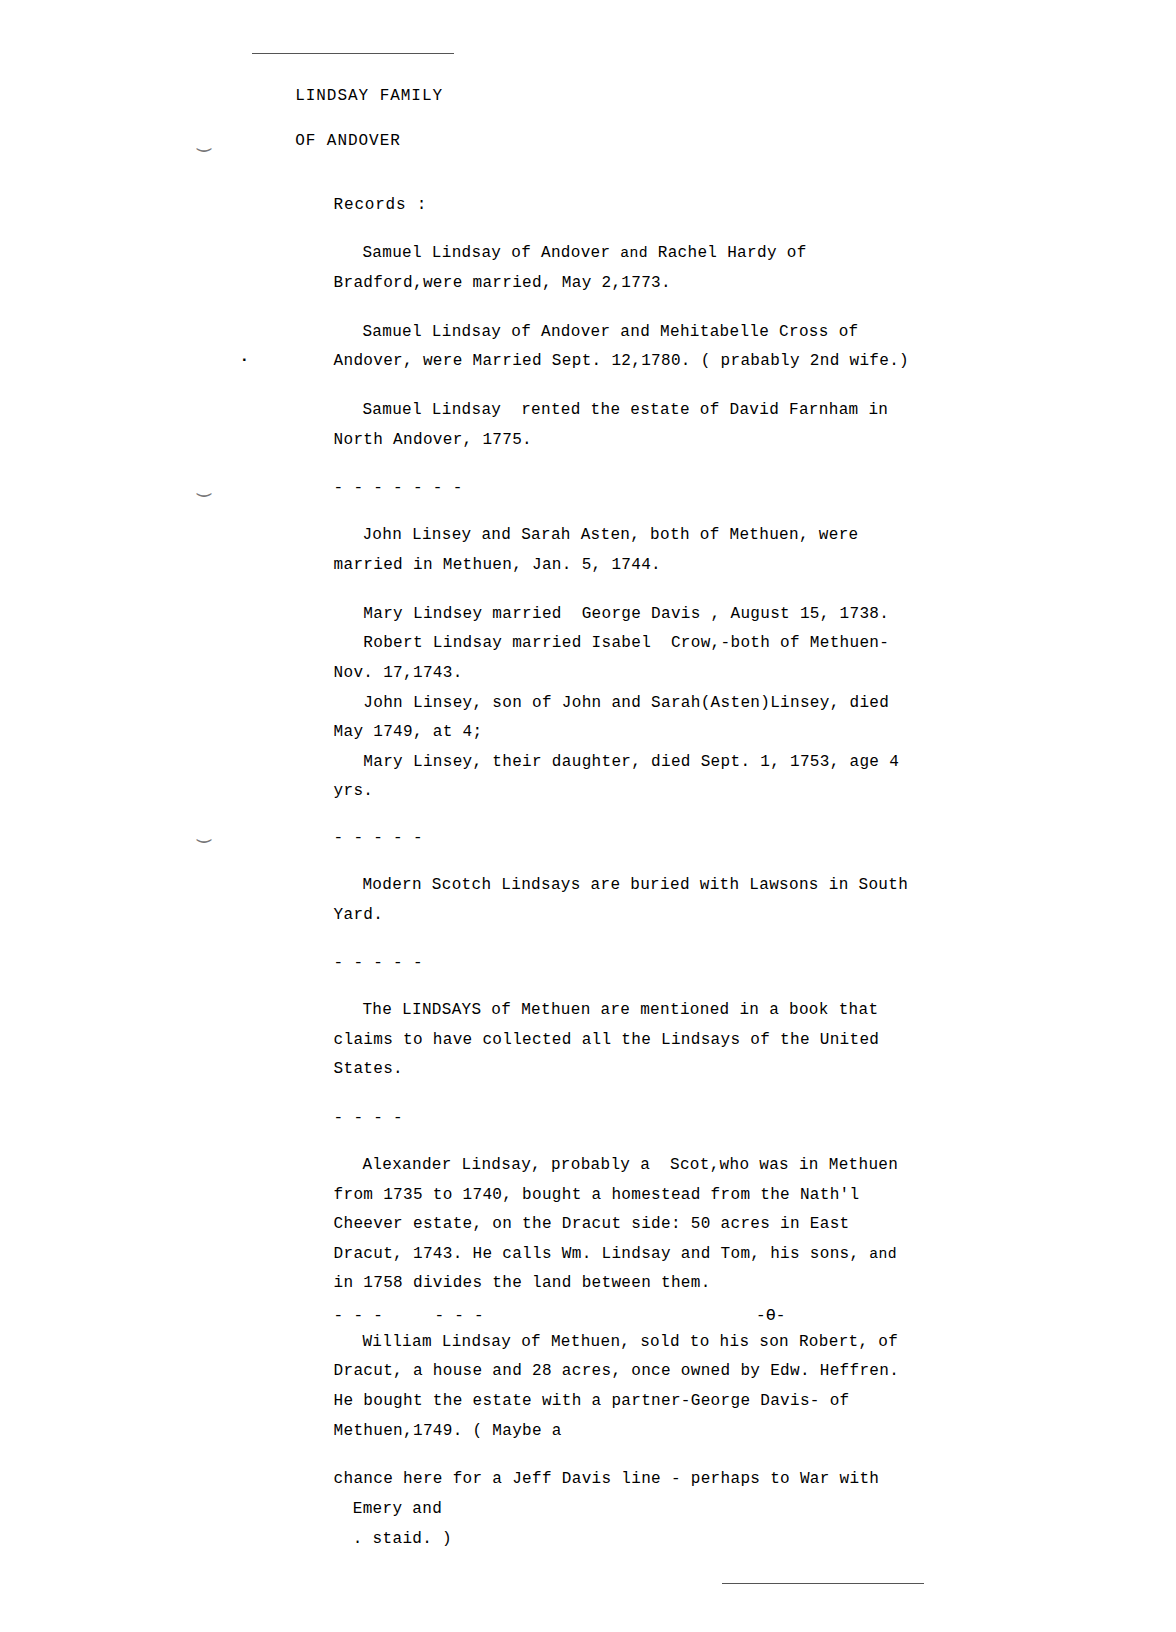‿ ‿ ‿
LINDSAY FAMILY
OF ANDOVER
Records :
Samuel Lindsay of Andover and Rachel Hardy of Bradford,were married, May 2,1773.
Samuel Lindsay of Andover and Mehitabelle Cross of Andover, were Married Sept. 12,1780. ( prabably 2nd wife.)
Samuel Lindsay rented the estate of David Farnham in North Andover, 1775.
.
- - - - - - -
John Linsey and Sarah Asten, both of Methuen, were married in Methuen, Jan. 5, 1744.
Mary Lindsey married George Davis , August 15, 1738.
Robert Lindsay married Isabel Crow,-both of Methuen-Nov. 17,1743.
John Linsey, son of John and Sarah(Asten)Linsey, died May 1749, at 4;
Mary Linsey, their daughter, died Sept. 1, 1753, age 4 yrs.
- - - - -
Modern Scotch Lindsays are buried with Lawsons in South Yard.
- - - - -
The LINDSAYS of Methuen are mentioned in a book that claims to have collected all the Lindsays of the United States.
- - - -
Alexander Lindsay, probably a Scot,who was in Methuen from 1735 to 1740, bought a homestead from the Nath'l Cheever estate, on the Dracut side: 50 acres in East Dracut, 1743. He calls Wm. Lindsay and Tom, his sons, and in 1758 divides the land between them.
- - -- - --ϴ-
William Lindsay of Methuen, sold to his son Robert, of Dracut, a house and 28 acres, once owned by Edw. Heffren. He bought the estate with a partner-George Davis- of Methuen,1749. ( Maybe a
chance here for a Jeff Davis line - perhaps to War with Emery and
. staid. )